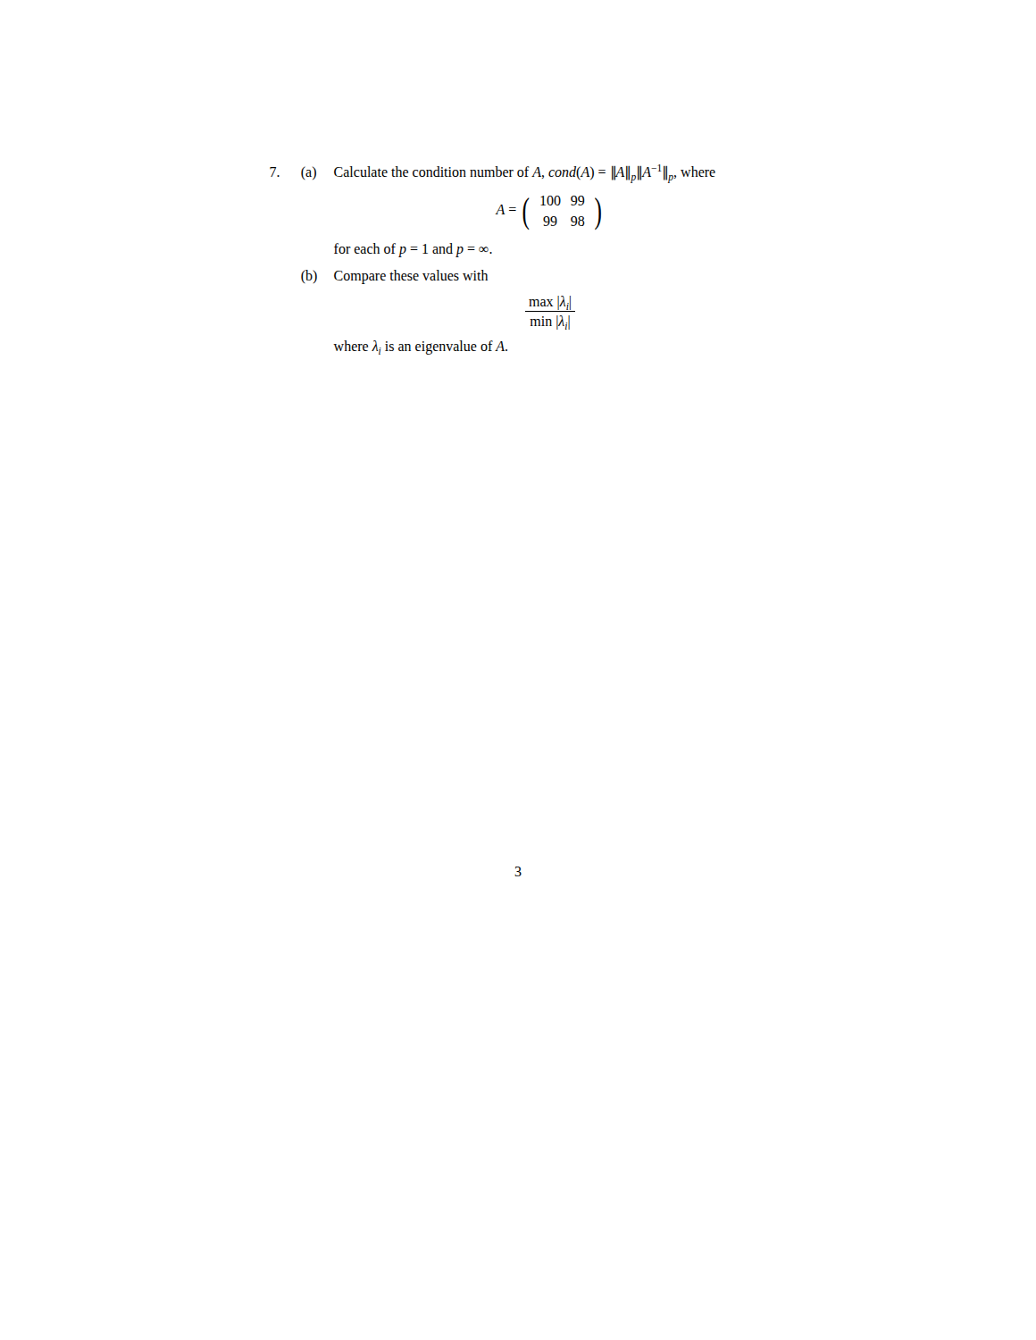7.
(a)
Calculate the condition number of A, cond(A) = ∥A∥p∥A−1∥p, where
A = (
| 100 | 99 |
| 99 | 98 |
)
for each of p = 1 and p = ∞.
(b)
Compare these values with
max |λi| min |λi|
where λi is an eigenvalue of A.
3